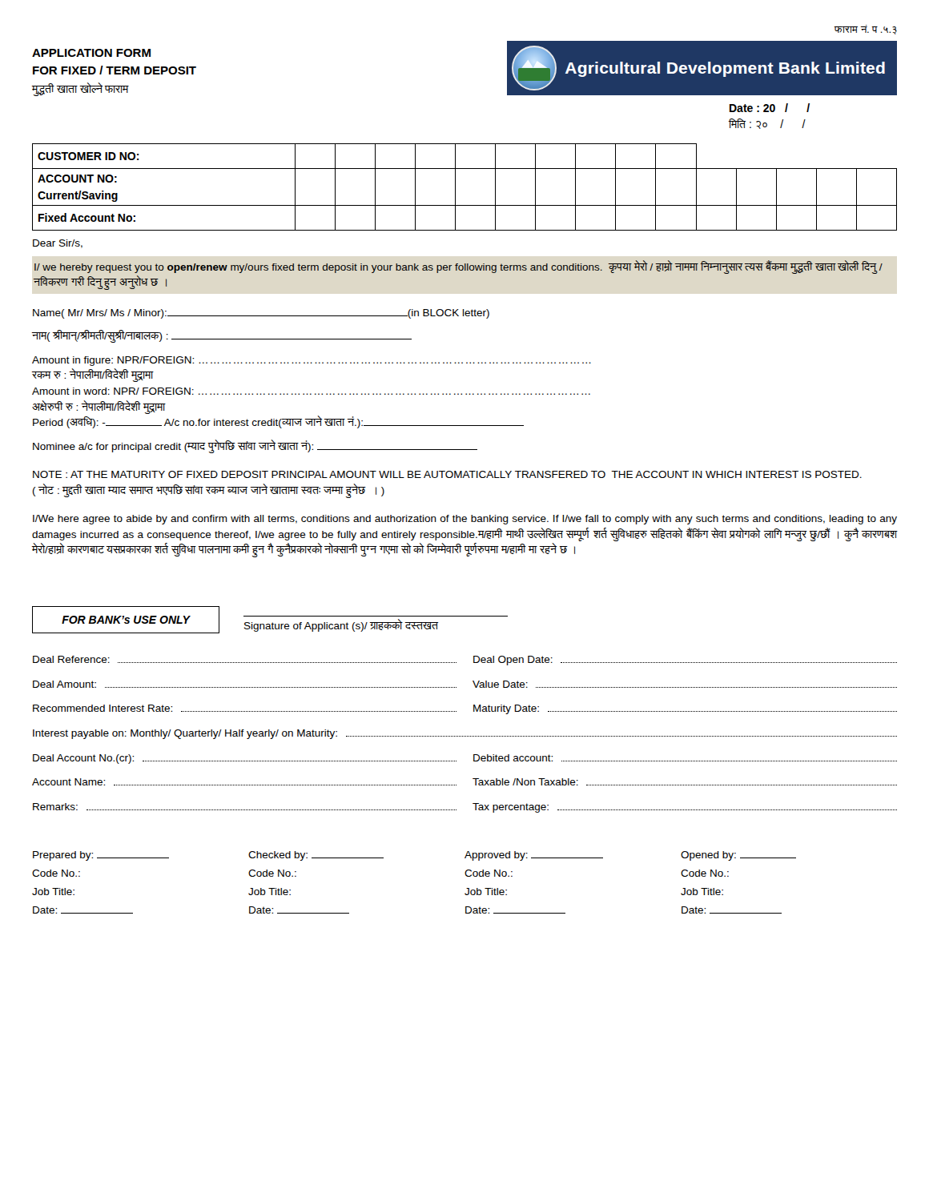फाराम नं. प .५.३
APPLICATION FORM
FOR FIXED / TERM DEPOSIT
मुद्धती खाता खोल्ने फाराम
Agricultural Development Bank Limited
Date : 20 / /
मिति : २० / /
| CUSTOMER ID NO: | | | | | | | | | | | | | | | |
| ACCOUNT NO: Current/Saving | | | | | | | | | | | | | | | |
| Fixed Account No: | | | | | | | | | | | | | | | |
Dear Sir/s,
I/ we hereby request you to open/renew my/ours fixed term deposit in your bank as per following terms and conditions. कृपया मेरो / हाम्रो नाममा निम्नानुसार त्यस बैंकमा मुद्धती खाता खोली दिनु / नविकरण गरी दिनु हुन अनुरोध छ ।
Name( Mr/ Mrs/ Ms / Minor): (in BLOCK letter)
नाम( श्रीमान्/श्रीमती/सुश्री/नाबालक) :
Amount in figure: NPR/FOREIGN: …………………………………………………………………………………………
रकम रु : नेपालीमा/विदेशी मुद्रामा
Amount in word: NPR/ FOREIGN: …………………………………………………………………………………………
अक्षेरुपी रु : नेपालीमा/विदेशी मुद्रामा
Period (अवधि): - A/c no.for interest credit(व्याज जाने खाता नं.):
Nominee a/c for principal credit (म्याद पुगेपछि सांवा जाने खाता नं):
NOTE : AT THE MATURITY OF FIXED DEPOSIT PRINCIPAL AMOUNT WILL BE AUTOMATICALLY TRANSFERED TO THE ACCOUNT IN WHICH INTEREST IS POSTED.
( नोट : मुद्दती खाता म्याद समाप्त भएपछि सांवा रकम ब्याज जाने खातामा स्वतः जम्मा हुनेछ । )
I/We here agree to abide by and confirm with all terms, conditions and authorization of the banking service. If I/we fall to comply with any such terms and conditions, leading to any damages incurred as a consequence thereof, I/we agree to be fully and entirely responsible.म/हामी माथी उल्लेखित सम्पूर्ण शर्त सुविधाहरु सहितको बैंकिंग सेवा प्रयोगको लागि मन्जुर छु/छौं । कुनै कारणबश मेरो/हाम्रो कारणबाट यसप्रकारका शर्त सुविधा पालनामा कमी हुन गै कुनैप्रकारको नोक्सानी पुग्न गएमा सो को जिम्मेवारी पूर्णरुपमा म/हामी मा रहने छ ।
FOR BANK’s USE ONLY
Signature of Applicant (s)/ ग्राहकको दस्तखत
Deal Reference:
Deal Open Date:
Deal Amount:
Value Date:
Recommended Interest Rate:
Maturity Date:
Interest payable on: Monthly/ Quarterly/ Half yearly/ on Maturity:
Deal Account No.(cr):
Debited account:
Account Name:
Taxable /Non Taxable:
Remarks:
Tax percentage:
Prepared by:
Checked by:
Approved by:
Opened by:
Code No.:
Code No.:
Code No.:
Code No.:
Job Title:
Job Title:
Job Title:
Job Title:
Date:
Date:
Date:
Date: